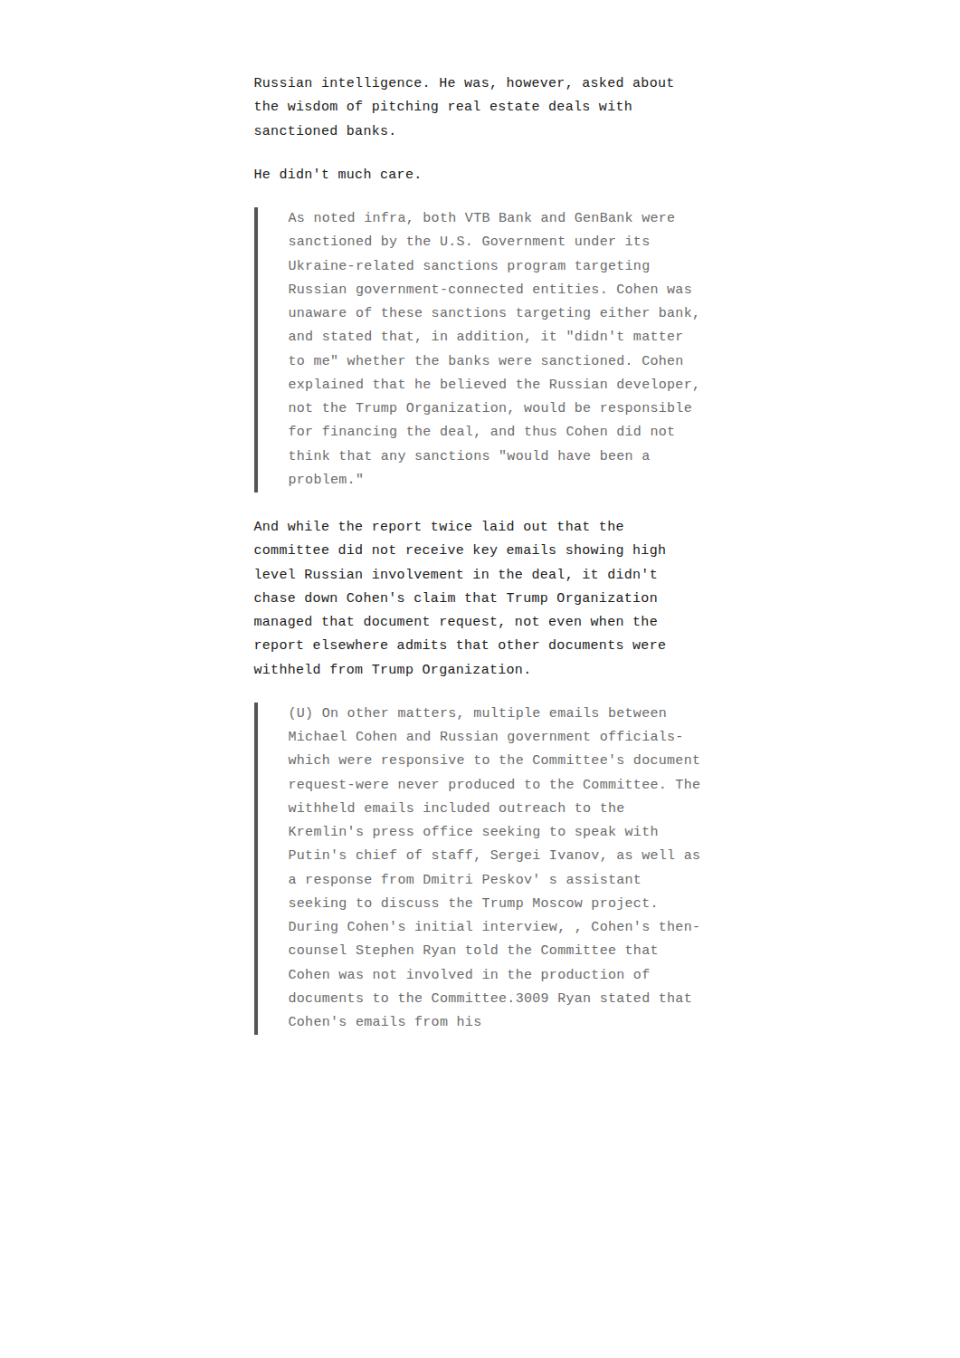Russian intelligence. He was, however, asked about the wisdom of pitching real estate deals with sanctioned banks.
He didn't much care.
As noted infra, both VTB Bank and GenBank were sanctioned by the U.S. Government under its Ukraine-related sanctions program targeting Russian government-connected entities. Cohen was unaware of these sanctions targeting either bank, and stated that, in addition, it "didn't matter to me" whether the banks were sanctioned. Cohen explained that he believed the Russian developer, not the Trump Organization, would be responsible for financing the deal, and thus Cohen did not think that any sanctions "would have been a problem."
And while the report twice laid out that the committee did not receive key emails showing high level Russian involvement in the deal, it didn't chase down Cohen's claim that Trump Organization managed that document request, not even when the report elsewhere admits that other documents were withheld from Trump Organization.
(U) On other matters, multiple emails between Michael Cohen and Russian government officials-which were responsive to the Committee's document request-were never produced to the Committee. The withheld emails included outreach to the Kremlin's press office seeking to speak with Putin's chief of staff, Sergei Ivanov, as well as a response from Dmitri Peskov' s assistant seeking to discuss the Trump Moscow project. During Cohen's initial interview, , Cohen's then-counsel Stephen Ryan told the Committee that Cohen was not involved in the production of documents to the Committee.3009 Ryan stated that Cohen's emails from his